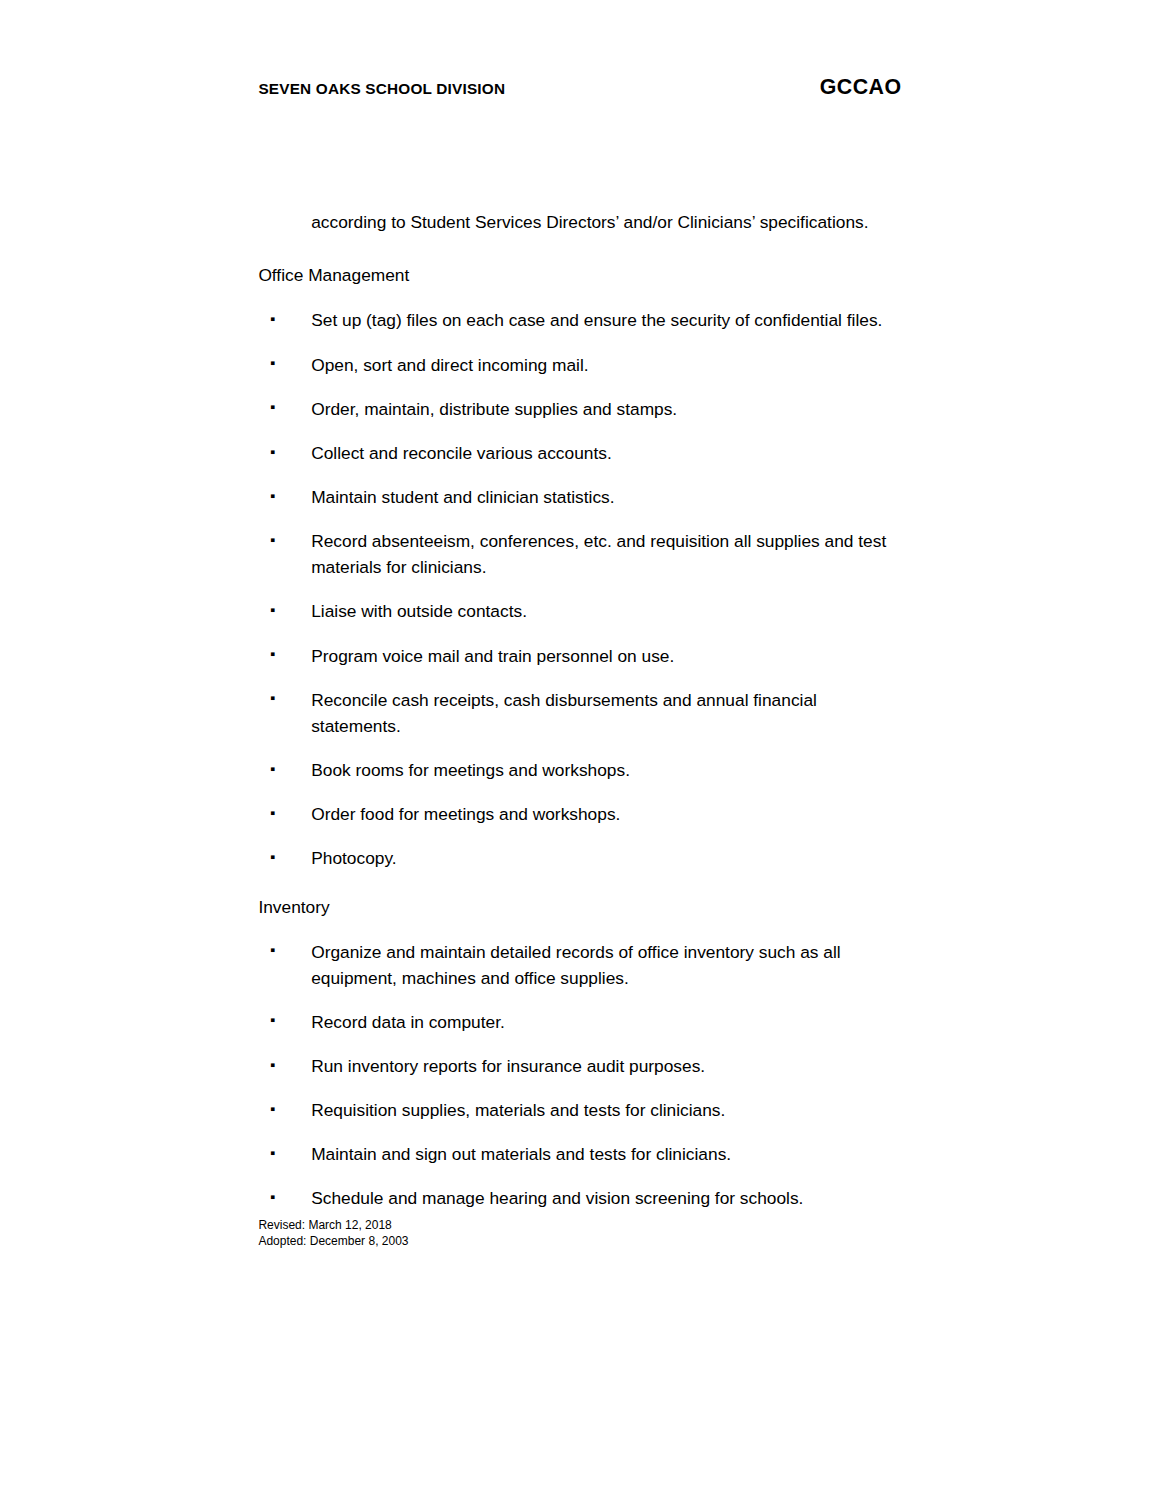SEVEN OAKS SCHOOL DIVISION GCCAO
according to Student Services Directors’ and/or Clinicians’ specifications.
Office Management
Set up (tag) files on each case and ensure the security of confidential files.
Open, sort and direct incoming mail.
Order, maintain, distribute supplies and stamps.
Collect and reconcile various accounts.
Maintain student and clinician statistics.
Record absenteeism, conferences, etc. and requisition all supplies and test materials for clinicians.
Liaise with outside contacts.
Program voice mail and train personnel on use.
Reconcile cash receipts, cash disbursements and annual financial statements.
Book rooms for meetings and workshops.
Order food for meetings and workshops.
Photocopy.
Inventory
Organize and maintain detailed records of office inventory such as all equipment, machines and office supplies.
Record data in computer.
Run inventory reports for insurance audit purposes.
Requisition supplies, materials and tests for clinicians.
Maintain and sign out materials and tests for clinicians.
Schedule and manage hearing and vision screening for schools.
Revised: March 12, 2018
Adopted: December 8, 2003